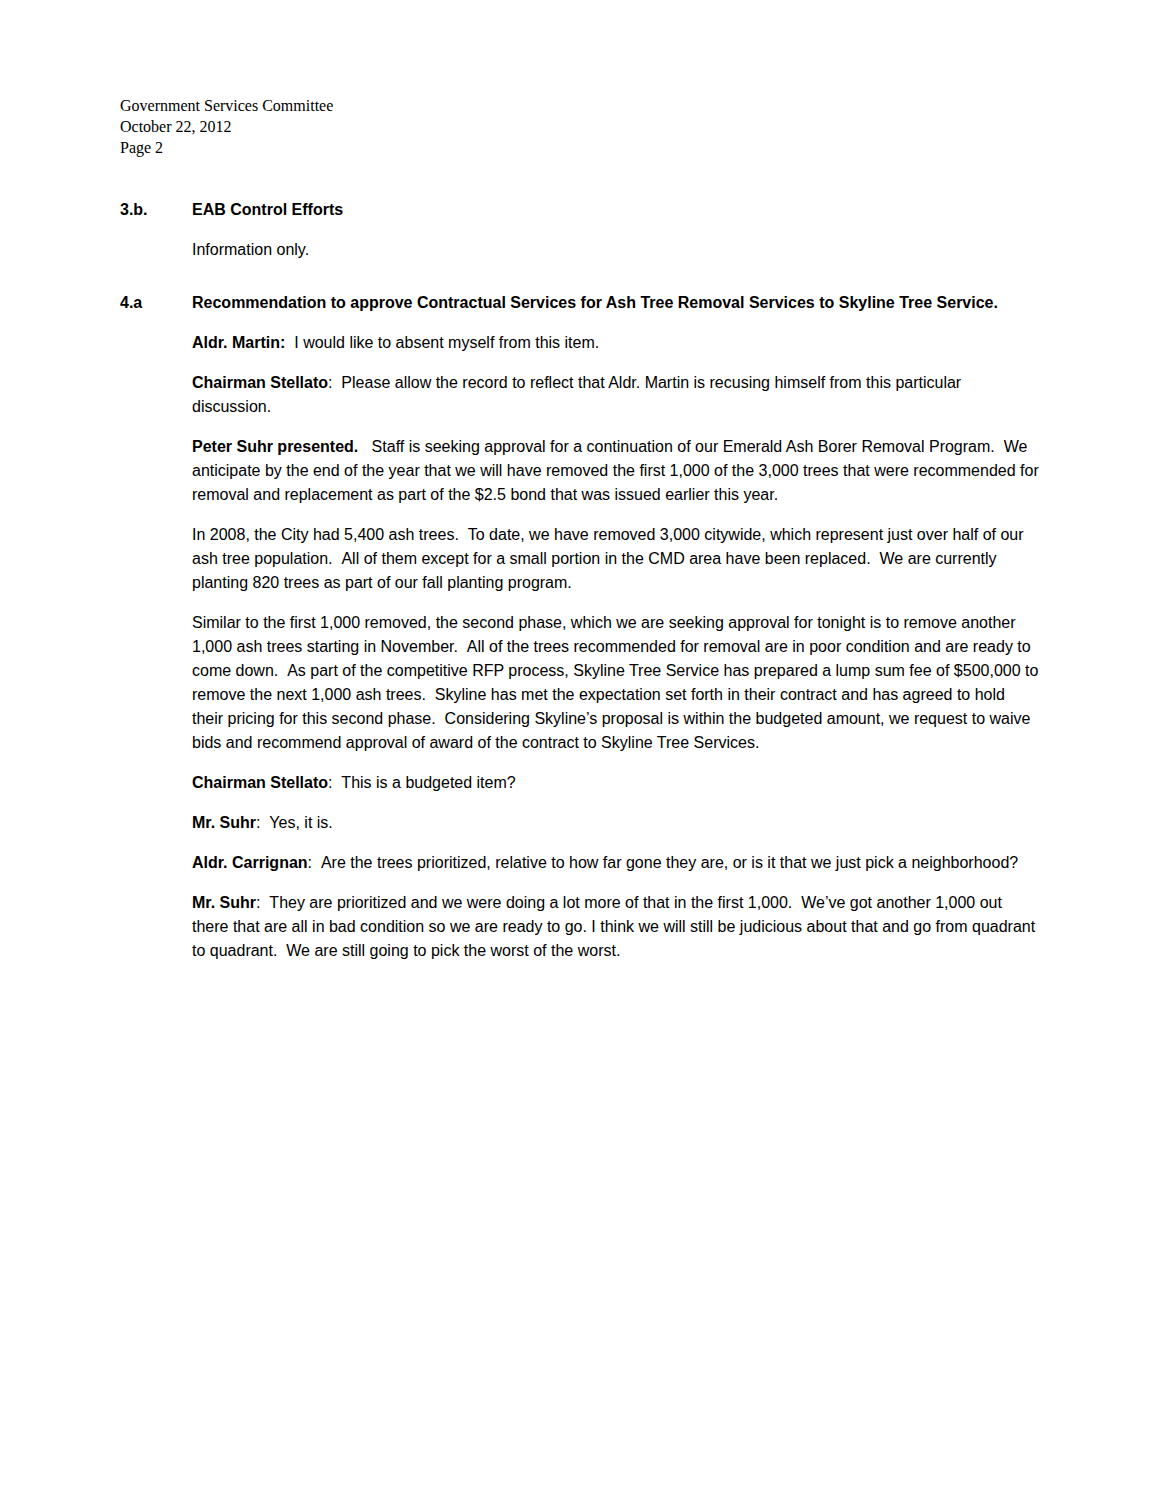Government Services Committee
October 22, 2012
Page 2
3.b. EAB Control Efforts
Information only.
4.a Recommendation to approve Contractual Services for Ash Tree Removal Services to Skyline Tree Service.
Aldr. Martin: I would like to absent myself from this item.
Chairman Stellato: Please allow the record to reflect that Aldr. Martin is recusing himself from this particular discussion.
Peter Suhr presented. Staff is seeking approval for a continuation of our Emerald Ash Borer Removal Program. We anticipate by the end of the year that we will have removed the first 1,000 of the 3,000 trees that were recommended for removal and replacement as part of the $2.5 bond that was issued earlier this year.
In 2008, the City had 5,400 ash trees. To date, we have removed 3,000 citywide, which represent just over half of our ash tree population. All of them except for a small portion in the CMD area have been replaced. We are currently planting 820 trees as part of our fall planting program.
Similar to the first 1,000 removed, the second phase, which we are seeking approval for tonight is to remove another 1,000 ash trees starting in November. All of the trees recommended for removal are in poor condition and are ready to come down. As part of the competitive RFP process, Skyline Tree Service has prepared a lump sum fee of $500,000 to remove the next 1,000 ash trees. Skyline has met the expectation set forth in their contract and has agreed to hold their pricing for this second phase. Considering Skyline’s proposal is within the budgeted amount, we request to waive bids and recommend approval of award of the contract to Skyline Tree Services.
Chairman Stellato: This is a budgeted item?
Mr. Suhr: Yes, it is.
Aldr. Carrignan: Are the trees prioritized, relative to how far gone they are, or is it that we just pick a neighborhood?
Mr. Suhr: They are prioritized and we were doing a lot more of that in the first 1,000. We’ve got another 1,000 out there that are all in bad condition so we are ready to go. I think we will still be judicious about that and go from quadrant to quadrant. We are still going to pick the worst of the worst.